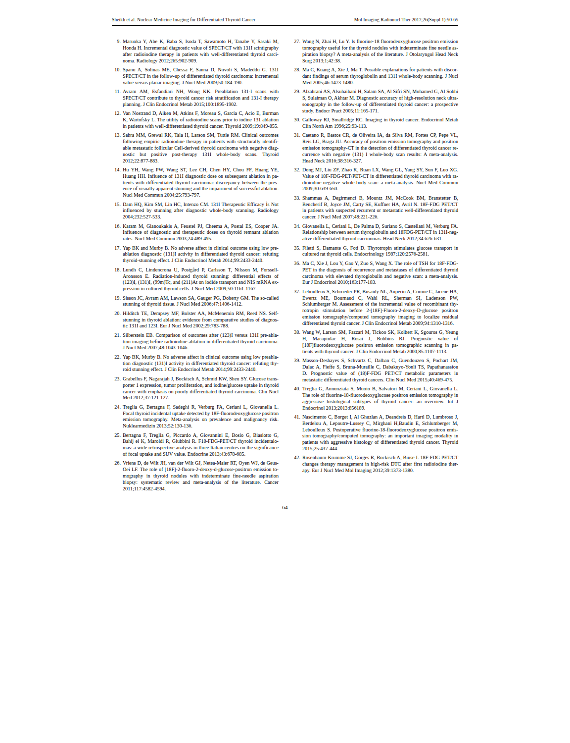Sheikh et al. Nuclear Medicine Imaging for Differentiated Thyroid Cancer Mol Imaging Radionucl Ther 2017;26(Suppl 1):50-65
9. Maruoka Y, Abe K, Baba S, Isoda T, Sawamoto H, Tanabe Y, Sasaki M, Honda H. Incremental diagnostic value of SPECT/CT with 131I scintigraphy after radioiodine therapy in patients with well-differentiated thyroid carcinoma. Radiology 2012;265:902-909.
10. Spanu A, Solinas ME, Chessa F, Sanna D, Nuvoli S, Madeddu G. 131I SPECT/CT in the follow-up of differentiated thyroid carcinoma: incremental value versus planar imaging. J Nucl Med 2009;50:184-190.
11. Avram AM, Esfandiari NH, Wong KK. Preablation 131-I scans with SPECT/CT contribute to thyroid cancer risk stratification and 131-I therapy planning. J Clin Endocrinol Metab 2015;100:1895-1902.
12. Van Nostrand D, Aiken M, Atkins F, Moreau S, Garcia C, Acio E, Burman K, Wartofsky L. The utility of radioiodine scans prior to iodine 131 ablation in patients with well-differentiated thyroid cancer. Thyroid 2009;19:849-855.
13. Sabra MM, Grewal RK, Tala H, Larson SM, Tuttle RM. Clinical outcomes following empiric radioiodine therapy in patients with structurally identifiable metastatic follicular Cell-derived thyroid carcinoma with negative diagnostic but positive post-therapy 131I whole-body scans. Thyroid 2012;22:877-883.
14. Hu YH, Wang PW, Wang ST, Lee CH, Chen HY, Chou FF, Huang YE, Huang HH. Influence of 131I diagnostic dose on subsequent ablation in patients with differentiated thyroid carcinoma: discrepancy between the presence of visually apparent stunning and the impairment of successful ablation. Nucl Med Commun 2004;25:793-797.
15. Dam HQ, Kim SM, Lin HC, Intenzo CM. 131I Therapeutic Efficacy İs Not influenced by stunning after diagnostic whole-body scanning. Radiology 2004;232:527-533.
16. Karam M, Gianoukakis A, Feustel PJ, Cheema A, Postal ES, Cooper JA. Influence of diagnostic and therapeutic doses on thyroid remnant ablation rates. Nucl Med Commun 2003;24:489-495.
17. Yap BK and Murby B. No adverse affect in clinical outcome using low preablation diagnostic (131)I activity in differentiated thyroid cancer: refuting thyroid-stunning effect. J Clin Endocrinol Metab 2014;99:2433-2440.
18. Lundh C, Lindencrona U, Postgård P, Carlsson T, Nilsson M, Forssell-Aronsson E. Radiation-induced thyroid stunning: differential effects of (123)I, (131)I, (99m)Tc, and (211)At on iodide transport and NIS mRNA expression in cultured thyroid cells. J Nucl Med 2009;50:1161-1167.
19. Sisson JC, Avram AM, Lawson SA, Gauger PG, Doherty GM. The so-called stunning of thyroid tissue. J Nucl Med 2006;47:1406-1412.
20. Hilditch TE, Dempsey MF, Bolster AA, McMenemin RM, Reed NS. Self-stunning in thyroid ablation: evidence from comparative studies of diagnostic 131I and 123I. Eur J Nucl Med 2002;29:783-788.
21. Silberstein EB. Comparison of outcomes after (123)I versus 131I pre-ablation imaging before radioiodine ablation in differentiated thyroid carcinoma. J Nucl Med 2007;48:1043-1046.
22. Yap BK, Murby B. No adverse affect in clinical outcome using low preablation diagnostic (131)I activity in differentiated thyroid cancer: refuting thyroid stunning effect. J Clin Endocrinol Metab 2014;99:2433-2440.
23. Grabellus F, Nagarajah J, Bockisch A, Schmid KW, Sheu SY. Glucose transporter 1 expression, tumor proliferation, and iodine/glucose uptake in thyroid cancer with emphasis on poorly differentiated thyroid carcinoma. Clin Nucl Med 2012;37:121-127.
24. Treglia G, Bertagna F, Sadeghi R, Verburg FA, Ceriani L, Giovanella L. Focal thyroid incidental uptake detected by 18F-fluorodeoxyglucose positron emission tomography. Meta-analysis on prevalence and malignancy risk. Nuklearmedizin 2013;52:130-136.
25. Bertagna F, Treglia G, Piccardo A, Giovannini E, Bosio G, Biasiotto G, Bahij el K, Maroldi R, Giubbini R. F18-FDG-PET/CT thyroid incidentalomas: a wide retrospective analysis in three Italian centres on the significance of focal uptake and SUV value. Endocrine 2013;43:678-685.
26. Vriens D, de Wilt JH, van der Wilt GJ, Netea-Maier RT, Oyen WJ, de Geus-Oei LF. The role of [18F]-2-fluoro-2-deoxy-d-glucose-positron emission tomography in thyroid nodules with indeterminate fine-needle aspiration biopsy: systematic review and meta-analysis of the literature. Cancer 2011;117:4582-4594.
27. Wang N, Zhai H, Lu Y. Is fluorine-18 fluorodeoxyglucose positron emission tomography useful for the thyroid nodules with indeterminate fine needle aspiration biopsy? A meta-analysis of the literature. J Otolaryngol Head Neck Surg 2013;1;42:38.
28. Ma C, Kuang A, Xie J, Ma T. Possible explanations for patients with discordant findings of serum thyroglobulin and 131I whole-body scanning. J Nucl Med 2005;46:1473-1480.
29. Alzahrani AS, Alsuhaibani H, Salam SA, Al Sifri SN, Mohamed G, Al Sobhi S, Sulaiman O, Akhtar M. Diagnostic accuracy of high-resolution neck ultrasonography in the follow-up of differentiated thyroid cancer: a prospective study. Endocr Pract 2005;11:165-171.
30. Galloway RJ, Smallridge RC. Imaging in thyroid cancer. Endocrinol Metab Clin North Am 1996;25:93-113.
31. Caetano R, Bastos CR, de Oliveira IA, da Silva RM, Fortes CP, Pepe VL, Reis LG, Braga JU. Accuracy of positron emission tomography and positron emission tomography-CT in the detection of differentiated thyroid cancer recurrence with negative (131) I whole-body scan results: A meta-analysis. Head Neck 2016;38:316-327.
32. Dong MJ, Liu ZF, Zhao K, Ruan LX, Wang GL, Yang SY, Sun F, Luo XG. Value of 18F-FDG-PET/PET-CT in differentiated thyroid carcinoma with radioiodine-negative whole-body scan: a meta-analysis. Nucl Med Commun 2009;30:639-650.
33. Shammas A, Degirmenci B, Mountz JM, McCook BM, Branstetter B, Bencherif B, Joyce JM, Carty SE, Kuffner HA, Avril N. 18F-FDG PET/CT in patients with suspected recurrent or metastatic well-differentiated thyroid cancer. J Nucl Med 2007;48:221-226.
34. Giovanella L, Ceriani L, De Palma D, Suriano S, Castellani M, Verburg FA. Relationship between serum thyroglobulin and 18FDG-PET/CT in 131I-negative differentiated thyroid carcinomas. Head Neck 2012;34:626-631.
35. Filetti S, Damante G, Foti D. Thyrotropin stimulates glucose transport in cultured rat thyroid cells. Endocrinology 1987;120:2576-2581.
36. Ma C, Xie J, Lou Y, Gao Y, Zuo S, Wang X. The role of TSH for 18F-FDG-PET in the diagnosis of recurrence and metastases of differentiated thyroid carcinoma with elevated thyroglobulin and negative scan: a meta-analysis. Eur J Endocrinol 2010;163:177-183.
37. Leboulleux S, Schroeder PR, Busaidy NL, Auperin A, Corone C, Jacene HA, Ewertz ME, Bournaud C, Wahl RL, Sherman SI, Ladenson PW, Schlumberger M. Assessment of the incremental value of recombinant thyrotropin stimulation before 2-[18F]-Fluoro-2-deoxy-D-glucose positron emission tomography/computed tomography imaging to localize residual differentiated thyroid cancer. J Clin Endocrinol Metab 2009;94:1310-1316.
38. Wang W, Larson SM, Fazzari M, Tickoo SK, Kolbert K, Sgouros G, Yeung H, Macapinlac H, Rosai J, Robbins RJ. Prognostic value of [18F]fluorodeoxyglucose positron emission tomographic scanning in patients with thyroid cancer. J Clin Endocrinol Metab 2000;85:1107-1113.
39. Masson-Deshayes S, Schvartz C, Dalban C, Guendouzen S, Pochart JM, Dalac A, Fieffe S, Bruna-Muraille C, Dabakuyo-Yonli TS, Papathanassiou D. Prognostic value of (18)F-FDG PET/CT metabolic parameters in metastatic differentiated thyroid cancers. Clin Nucl Med 2015;40:469-475.
40. Treglia G, Annunziata S, Muoio B, Salvatori M, Ceriani L, Giovanella L. The role of fluorine-18-fluorodeoxyglucose positron emission tomography in aggressive histological subtypes of thyroid cancer: an overview. Int J Endocrinol 2013;2013:856189.
41. Nascimento C, Borget I, Al Ghuzlan A, Deandreis D, Hartl D, Lumbroso J, Berdelou A, Lepoutre-Lussey C, Mirghani H,Baudin E, Schlumberger M, Leboulleux S. Postoperative fluorine-18-fluorodeoxyglucose positron emission tomography/computed tomography: an important imaging modality in patients with aggressive histology of differentiated thyroid cancer. Thyroid 2015;25:437-444.
42. Rosenbaum-Krumme SJ, Görges R, Bockisch A, Binse I. 18F-FDG PET/CT changes therapy management in high-risk DTC after first radioiodine therapy. Eur J Nucl Med Mol Imaging 2012;39:1373-1380.
64